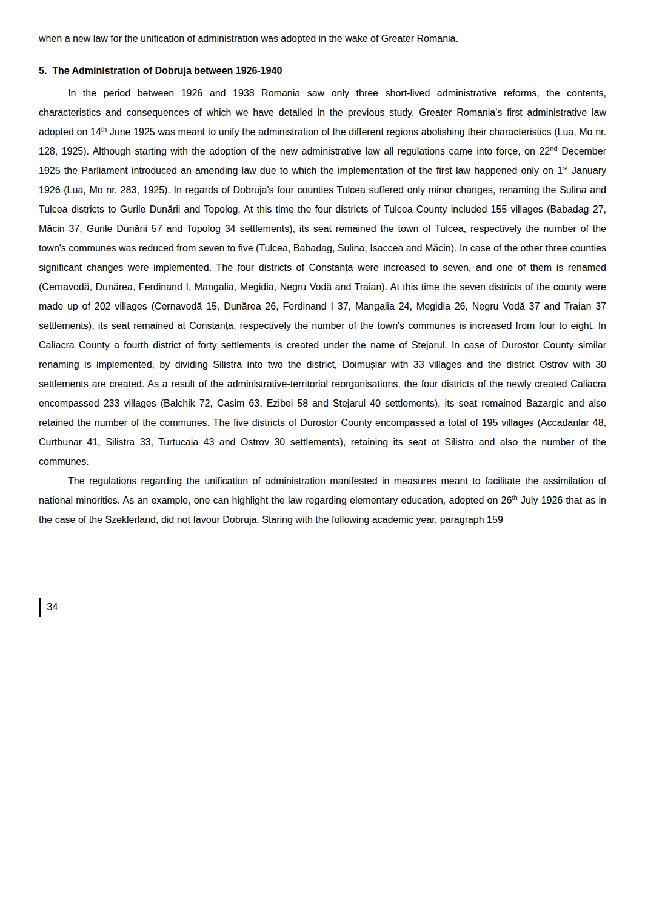when a new law for the unification of administration was adopted in the wake of Greater Romania.
5. The Administration of Dobruja between 1926-1940
In the period between 1926 and 1938 Romania saw only three short-lived administrative reforms, the contents, characteristics and consequences of which we have detailed in the previous study. Greater Romania's first administrative law adopted on 14th June 1925 was meant to unify the administration of the different regions abolishing their characteristics (Lua, Mo nr. 128, 1925). Although starting with the adoption of the new administrative law all regulations came into force, on 22nd December 1925 the Parliament introduced an amending law due to which the implementation of the first law happened only on 1st January 1926 (Lua, Mo nr. 283, 1925). In regards of Dobruja's four counties Tulcea suffered only minor changes, renaming the Sulina and Tulcea districts to Gurile Dunării and Topolog. At this time the four districts of Tulcea County included 155 villages (Babadag 27, Măcin 37, Gurile Dunării 57 and Topolog 34 settlements), its seat remained the town of Tulcea, respectively the number of the town's communes was reduced from seven to five (Tulcea, Babadag, Sulina, Isaccea and Măcin). In case of the other three counties significant changes were implemented. The four districts of Constanța were increased to seven, and one of them is renamed (Cernavodă, Dunărea, Ferdinand I, Mangalia, Megidia, Negru Vodă and Traian). At this time the seven districts of the county were made up of 202 villages (Cernavodă 15, Dunărea 26, Ferdinand I 37, Mangalia 24, Megidia 26, Negru Vodă 37 and Traian 37 settlements), its seat remained at Constanța, respectively the number of the town's communes is increased from four to eight. In Caliacra County a fourth district of forty settlements is created under the name of Stejarul. In case of Durostor County similar renaming is implemented, by dividing Silistra into two the district, Doimușlar with 33 villages and the district Ostrov with 30 settlements are created. As a result of the administrative-territorial reorganisations, the four districts of the newly created Caliacra encompassed 233 villages (Balchik 72, Casim 63, Ezibei 58 and Stejarul 40 settlements), its seat remained Bazargic and also retained the number of the communes. The five districts of Durostor County encompassed a total of 195 villages (Accadanlar 48, Curtbunar 41, Silistra 33, Turtucaia 43 and Ostrov 30 settlements), retaining its seat at Silistra and also the number of the communes.
The regulations regarding the unification of administration manifested in measures meant to facilitate the assimilation of national minorities. As an example, one can highlight the law regarding elementary education, adopted on 26th July 1926 that as in the case of the Szeklerland, did not favour Dobruja. Staring with the following academic year, paragraph 159
34